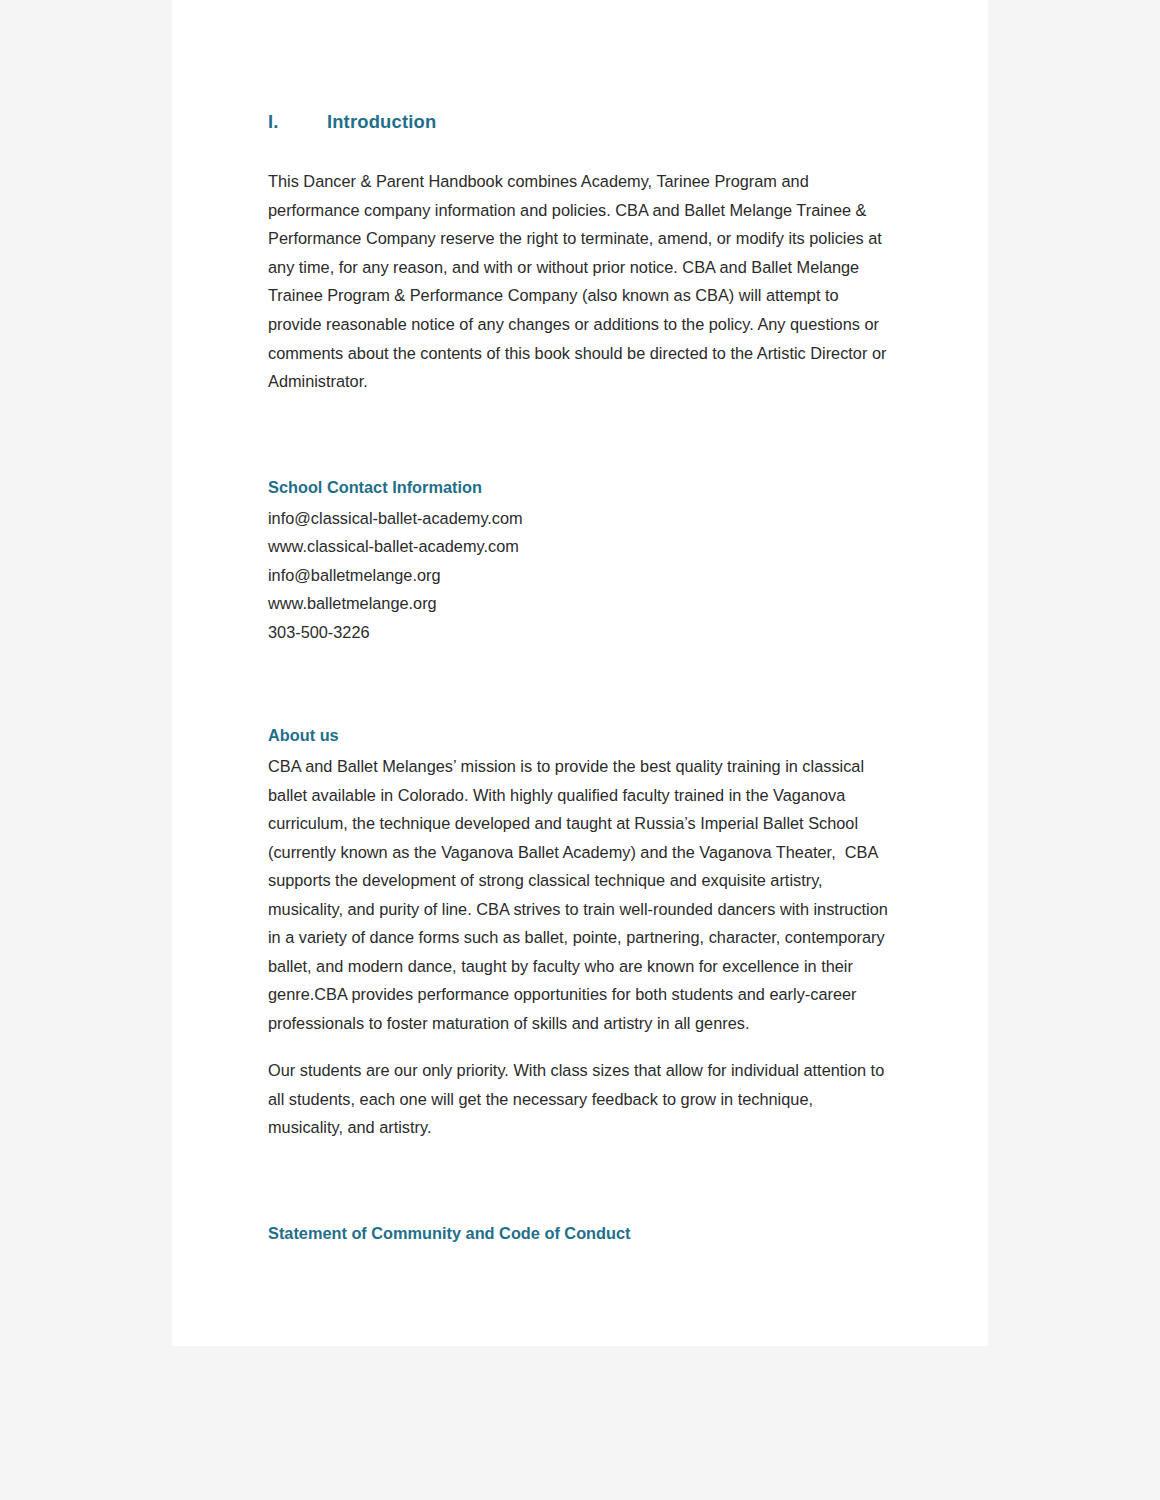I. Introduction
This Dancer & Parent Handbook combines Academy, Tarinee Program and performance company information and policies. CBA and Ballet Melange Trainee & Performance Company reserve the right to terminate, amend, or modify its policies at any time, for any reason, and with or without prior notice. CBA and Ballet Melange Trainee Program & Performance Company (also known as CBA) will attempt to provide reasonable notice of any changes or additions to the policy. Any questions or comments about the contents of this book should be directed to the Artistic Director or Administrator.
School Contact Information
info@classical-ballet-academy.com
www.classical-ballet-academy.com
info@balletmelange.org
www.balletmelange.org
303-500-3226
About us
CBA and Ballet Melanges’ mission is to provide the best quality training in classical ballet available in Colorado. With highly qualified faculty trained in the Vaganova curriculum, the technique developed and taught at Russia’s Imperial Ballet School (currently known as the Vaganova Ballet Academy) and the Vaganova Theater, CBA supports the development of strong classical technique and exquisite artistry, musicality, and purity of line. CBA strives to train well-rounded dancers with instruction in a variety of dance forms such as ballet, pointe, partnering, character, contemporary ballet, and modern dance, taught by faculty who are known for excellence in their genre.CBA provides performance opportunities for both students and early-career professionals to foster maturation of skills and artistry in all genres.
Our students are our only priority. With class sizes that allow for individual attention to all students, each one will get the necessary feedback to grow in technique, musicality, and artistry.
Statement of Community and Code of Conduct